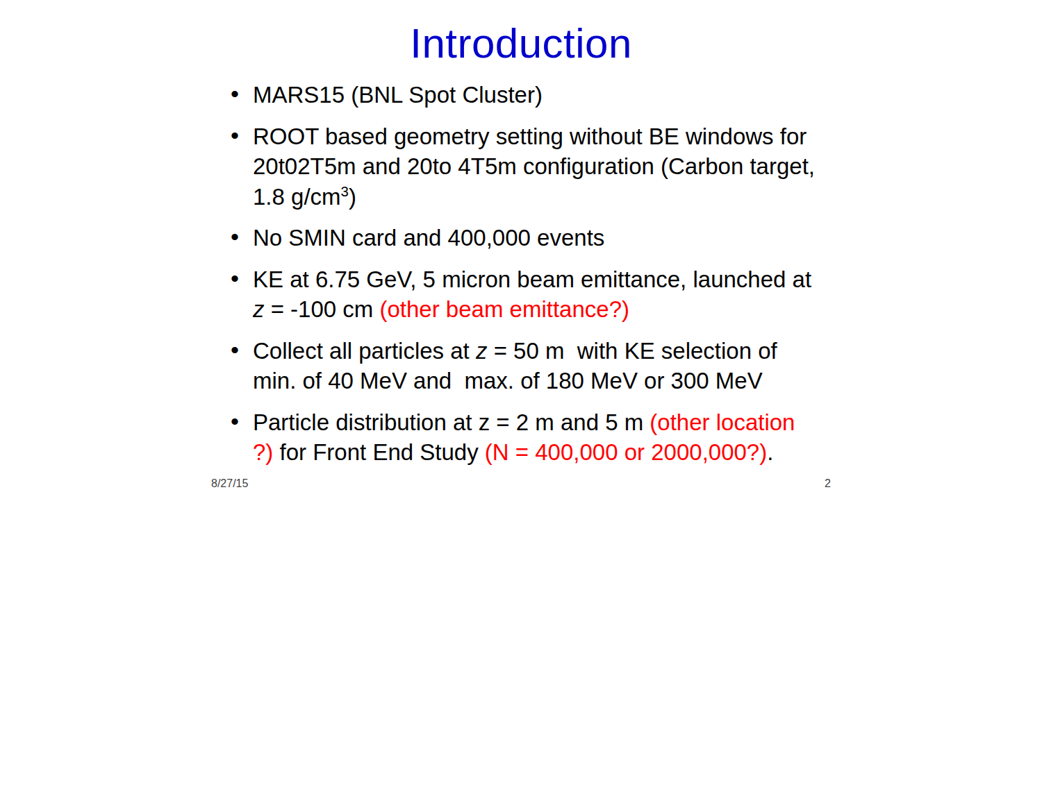Introduction
MARS15 (BNL Spot Cluster)
ROOT based geometry setting without BE windows for 20t02T5m and 20to 4T5m configuration (Carbon target, 1.8 g/cm3)
No SMIN card and 400,000 events
KE at 6.75 GeV, 5 micron beam emittance, launched at z = -100 cm (other beam emittance?)
Collect all particles at z = 50 m with KE selection of min. of 40 MeV and max. of 180 MeV or 300 MeV
Particle distribution at z = 2 m and 5 m (other location ?) for Front End Study (N = 400,000 or 2000,000?).
8/27/15 2